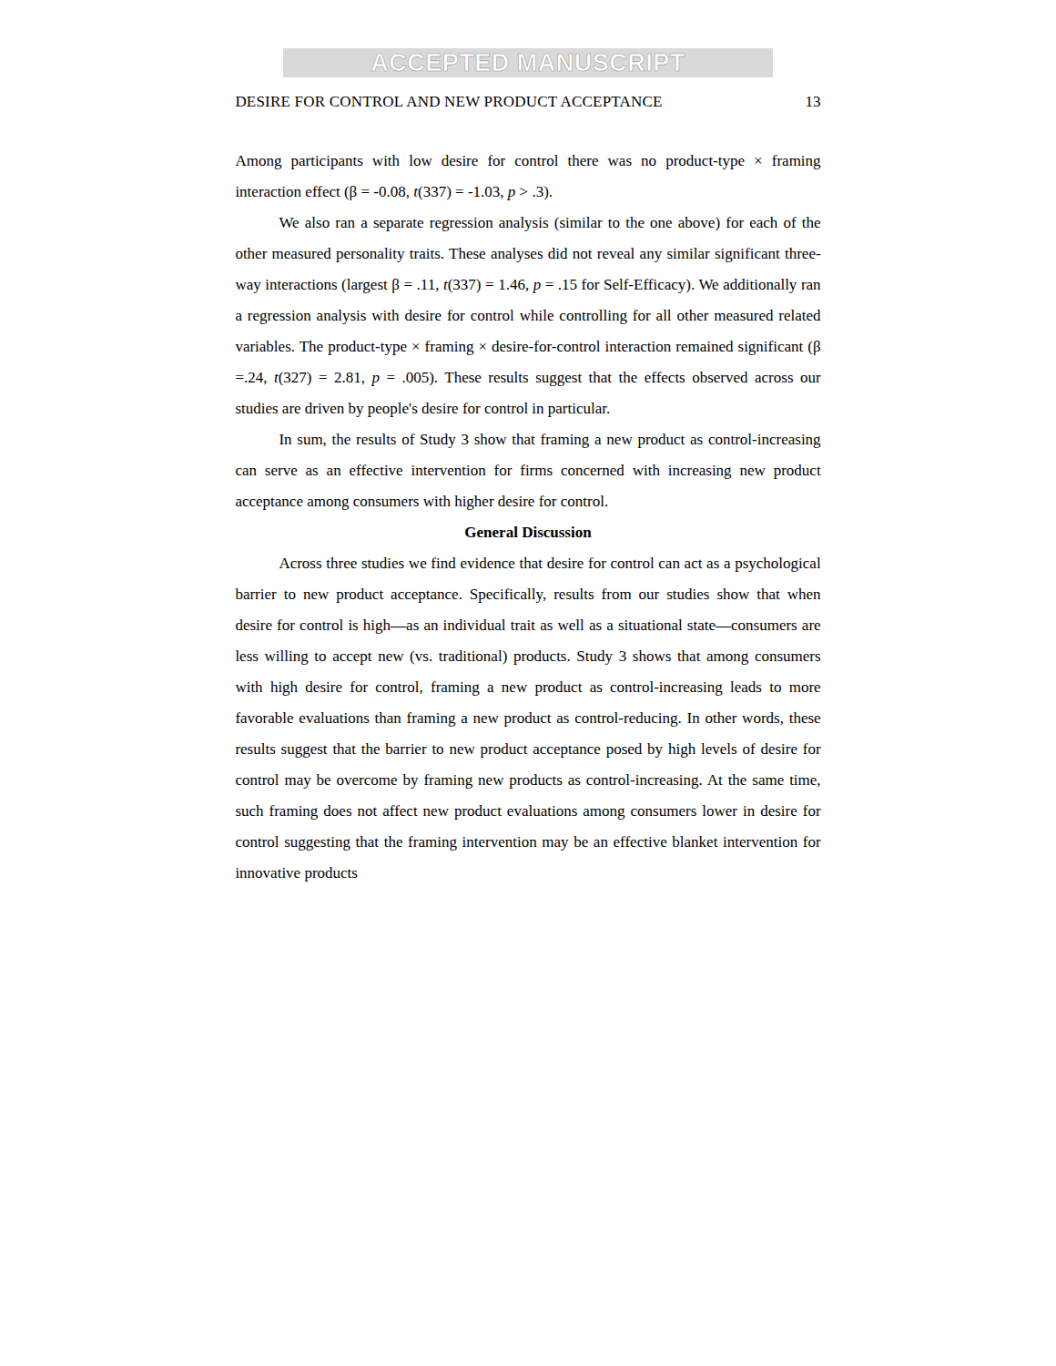ACCEPTED MANUSCRIPT
DESIRE FOR CONTROL AND NEW PRODUCT ACCEPTANCE 13
Among participants with low desire for control there was no product-type × framing interaction effect (β = -0.08, t(337) = -1.03, p > .3).
We also ran a separate regression analysis (similar to the one above) for each of the other measured personality traits. These analyses did not reveal any similar significant three-way interactions (largest β = .11, t(337) = 1.46, p = .15 for Self-Efficacy). We additionally ran a regression analysis with desire for control while controlling for all other measured related variables. The product-type × framing × desire-for-control interaction remained significant (β =.24, t(327) = 2.81, p = .005). These results suggest that the effects observed across our studies are driven by people's desire for control in particular.
In sum, the results of Study 3 show that framing a new product as control-increasing can serve as an effective intervention for firms concerned with increasing new product acceptance among consumers with higher desire for control.
General Discussion
Across three studies we find evidence that desire for control can act as a psychological barrier to new product acceptance. Specifically, results from our studies show that when desire for control is high—as an individual trait as well as a situational state—consumers are less willing to accept new (vs. traditional) products. Study 3 shows that among consumers with high desire for control, framing a new product as control-increasing leads to more favorable evaluations than framing a new product as control-reducing. In other words, these results suggest that the barrier to new product acceptance posed by high levels of desire for control may be overcome by framing new products as control-increasing. At the same time, such framing does not affect new product evaluations among consumers lower in desire for control suggesting that the framing intervention may be an effective blanket intervention for innovative products